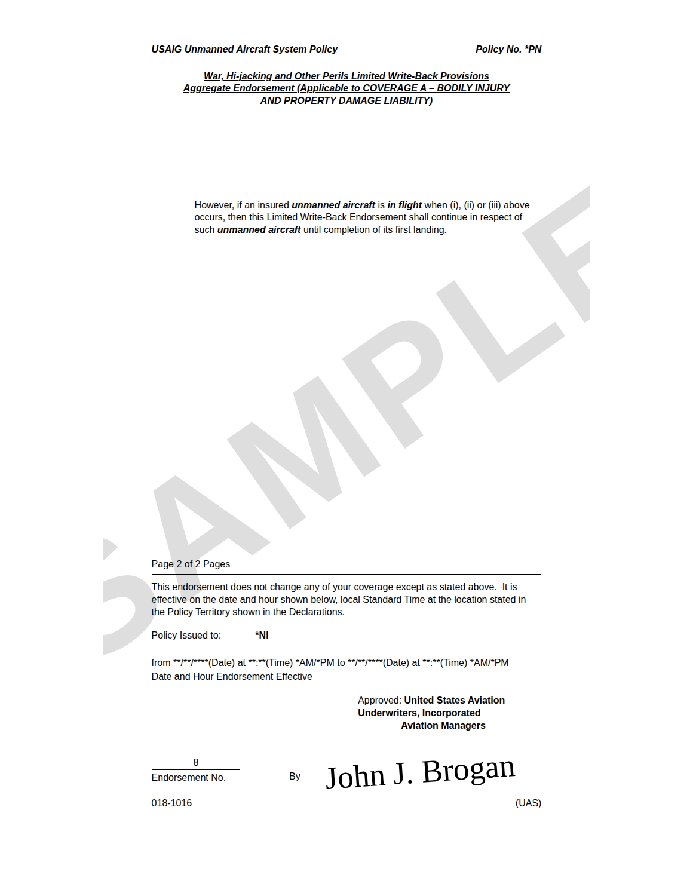SAMPLE
USAIG Unmanned Aircraft System Policy
Policy No. *PN
War, Hi-jacking and Other Perils Limited Write-Back Provisions
Aggregate Endorsement (Applicable to COVERAGE A – BODILY INJURY
AND PROPERTY DAMAGE LIABILITY)
However, if an insured unmanned aircraft is in flight when (i), (ii) or (iii) above occurs, then this Limited Write-Back Endorsement shall continue in respect of such unmanned aircraft until completion of its first landing.
Page 2 of 2 Pages
This endorsement does not change any of your coverage except as stated above. It is effective on the date and hour shown below, local Standard Time at the location stated in the Policy Territory shown in the Declarations.
Policy Issued to: *NI
from **/**/****(Date) at **:**(Time) *AM/*PM to **/**/****(Date) at **:**(Time) *AM/*PM
Date and Hour Endorsement Effective
Approved: United States Aviation Underwriters, Incorporated Aviation Managers
8 Endorsement No.
By John J. Brogan
018-1016
(UAS)